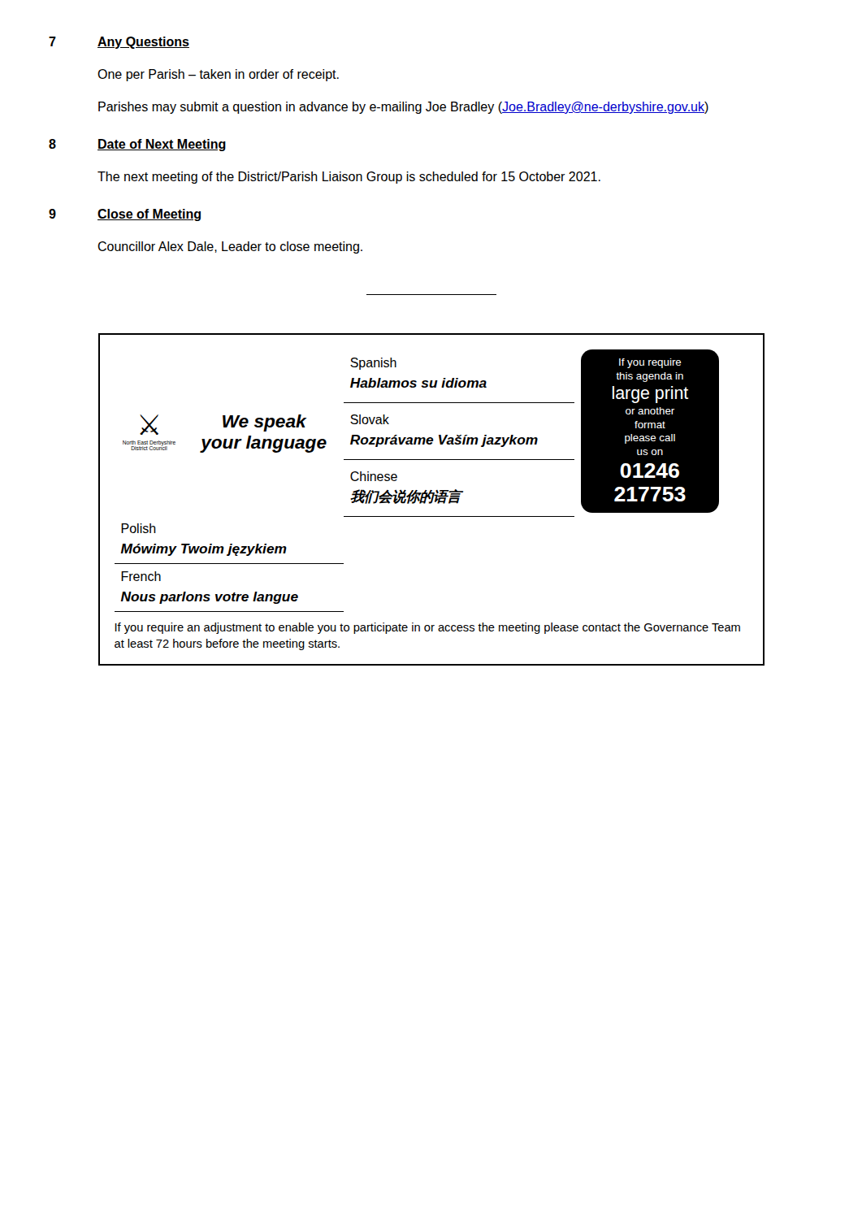7
Any Questions
One per Parish – taken in order of receipt.
Parishes may submit a question in advance by e-mailing Joe Bradley (Joe.Bradley@ne-derbyshire.gov.uk)
8
Date of Next Meeting
The next meeting of the District/Parish Liaison Group is scheduled for 15 October 2021.
9
Close of Meeting
Councillor Alex Dale, Leader to close meeting.
| ⚔ North East Derbyshire District Council | We speak your language | Spanish Hablamos su idioma | If you require this agenda in large print or another format please call us on 01246 217753 |
| Slovak Rozprávame Vaším jazykom |
| Chinese 我们会说你的语言 |
| Polish Mówimy Twoim językiem | |
| French Nous parlons votre langue | |
If you require an adjustment to enable you to participate in or access the meeting please contact the Governance Team at least 72 hours before the meeting starts.